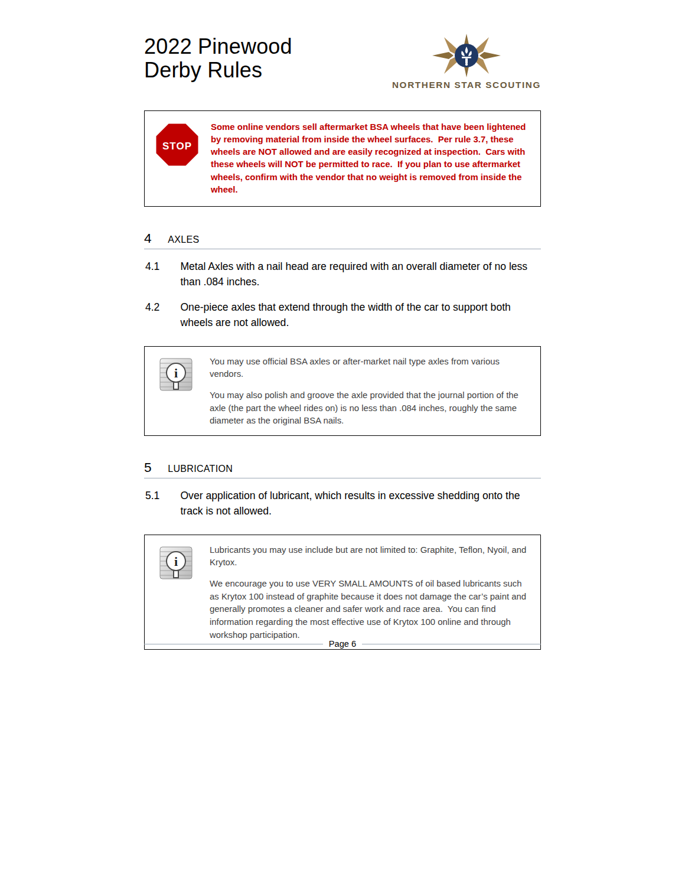2022 Pinewood
Derby Rules
NORTHERN STAR SCOUTING
STOP
Some online vendors sell aftermarket BSA wheels that have been lightened by removing material from inside the wheel surfaces. Per rule 3.7, these wheels are NOT allowed and are easily recognized at inspection. Cars with these wheels will NOT be permitted to race. If you plan to use aftermarket wheels, confirm with the vendor that no weight is removed from inside the wheel.
4 Axles
4.1 Metal Axles with a nail head are required with an overall diameter of no less than .084 inches.
4.2 One-piece axles that extend through the width of the car to support both wheels are not allowed.
i
You may use official BSA axles or after-market nail type axles from various vendors.
You may also polish and groove the axle provided that the journal portion of the axle (the part the wheel rides on) is no less than .084 inches, roughly the same diameter as the original BSA nails.
5 Lubrication
5.1 Over application of lubricant, which results in excessive shedding onto the track is not allowed.
i
Lubricants you may use include but are not limited to: Graphite, Teflon, Nyoil, and Krytox.
We encourage you to use VERY SMALL AMOUNTS of oil based lubricants such as Krytox 100 instead of graphite because it does not damage the car’s paint and generally promotes a cleaner and safer work and race area. You can find information regarding the most effective use of Krytox 100 online and through workshop participation.
Page 6